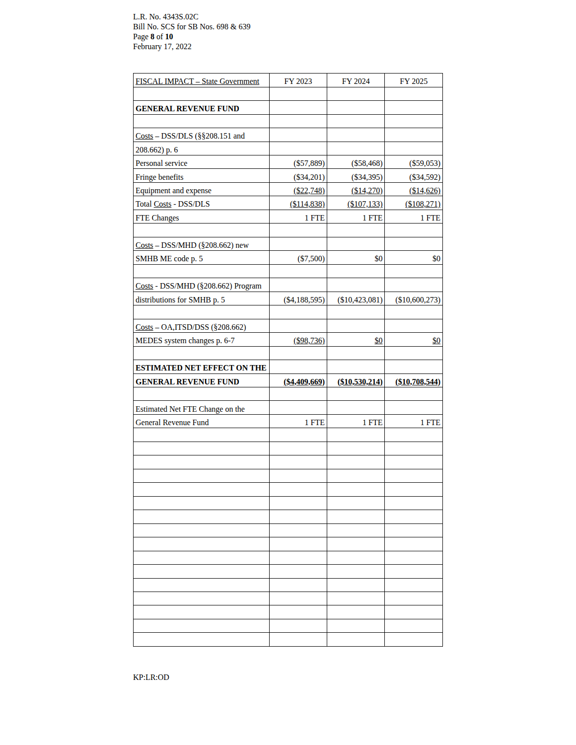L.R. No. 4343S.02C
Bill No. SCS for SB Nos. 698 & 639
Page 8 of 10
February 17, 2022
| FISCAL IMPACT – State Government | FY 2023 | FY 2024 | FY 2025 |
| GENERAL REVENUE FUND | | | |
| Costs – DSS/DLS (§§208.151 and | | | |
| 208.662) p. 6 | | | |
| Personal service | ($57,889) | ($58,468) | ($59,053) |
| Fringe benefits | ($34,201) | ($34,395) | ($34,592) |
| Equipment and expense | ($22,748) | ($14,270) | ($14,626) |
| Total Costs - DSS/DLS | ($114,838) | ($107,133) | ($108,271) |
| FTE Changes | 1 FTE | 1 FTE | 1 FTE |
| Costs – DSS/MHD (§208.662) new | | | |
| SMHB ME code p. 5 | ($7,500) | $0 | $0 |
| Costs - DSS/MHD (§208.662) Program | | | |
| distributions for SMHB p. 5 | ($4,188,595) | ($10,423,081) | ($10,600,273) |
| Costs – OA,ITSD/DSS (§208.662) | | | |
| MEDES system changes p. 6-7 | ($98,736) | $0 | $0 |
| ESTIMATED NET EFFECT ON THE | | | |
| GENERAL REVENUE FUND | ($4,409,669) | ($10,530,214) | ($10,708,544) |
| Estimated Net FTE Change on the | | | |
| General Revenue Fund | 1 FTE | 1 FTE | 1 FTE |
KP:LR:OD